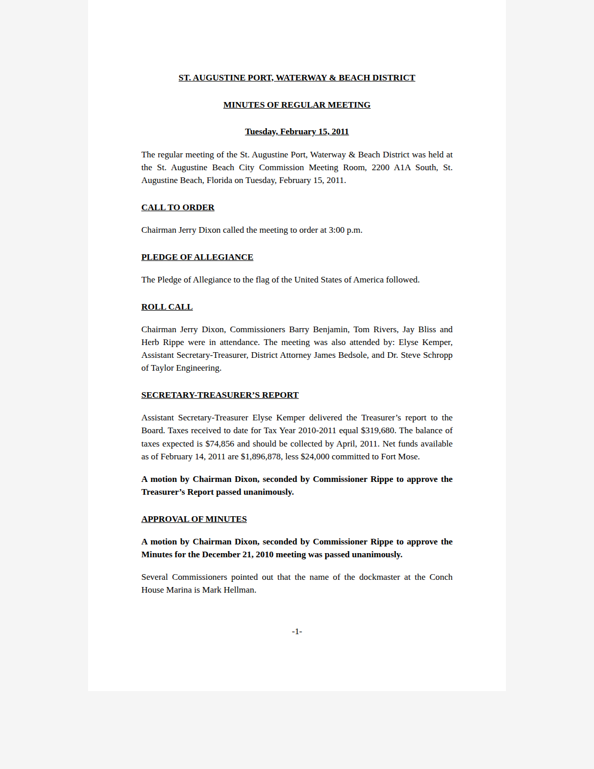ST. AUGUSTINE PORT, WATERWAY & BEACH DISTRICT
MINUTES OF REGULAR MEETING
Tuesday, February 15, 2011
The regular meeting of the St. Augustine Port, Waterway & Beach District was held at the St. Augustine Beach City Commission Meeting Room, 2200 A1A South, St. Augustine Beach, Florida on Tuesday, February 15, 2011.
CALL TO ORDER
Chairman Jerry Dixon called the meeting to order at 3:00 p.m.
PLEDGE OF ALLEGIANCE
The Pledge of Allegiance to the flag of the United States of America followed.
ROLL CALL
Chairman Jerry Dixon, Commissioners Barry Benjamin, Tom Rivers, Jay Bliss and Herb Rippe were in attendance. The meeting was also attended by: Elyse Kemper, Assistant Secretary-Treasurer, District Attorney James Bedsole, and Dr. Steve Schropp of Taylor Engineering.
SECRETARY-TREASURER’S REPORT
Assistant Secretary-Treasurer Elyse Kemper delivered the Treasurer’s report to the Board. Taxes received to date for Tax Year 2010-2011 equal $319,680. The balance of taxes expected is $74,856 and should be collected by April, 2011. Net funds available as of February 14, 2011 are $1,896,878, less $24,000 committed to Fort Mose.
A motion by Chairman Dixon, seconded by Commissioner Rippe to approve the Treasurer’s Report passed unanimously.
APPROVAL OF MINUTES
A motion by Chairman Dixon, seconded by Commissioner Rippe to approve the Minutes for the December 21, 2010 meeting was passed unanimously.
Several Commissioners pointed out that the name of the dockmaster at the Conch House Marina is Mark Hellman.
-1-